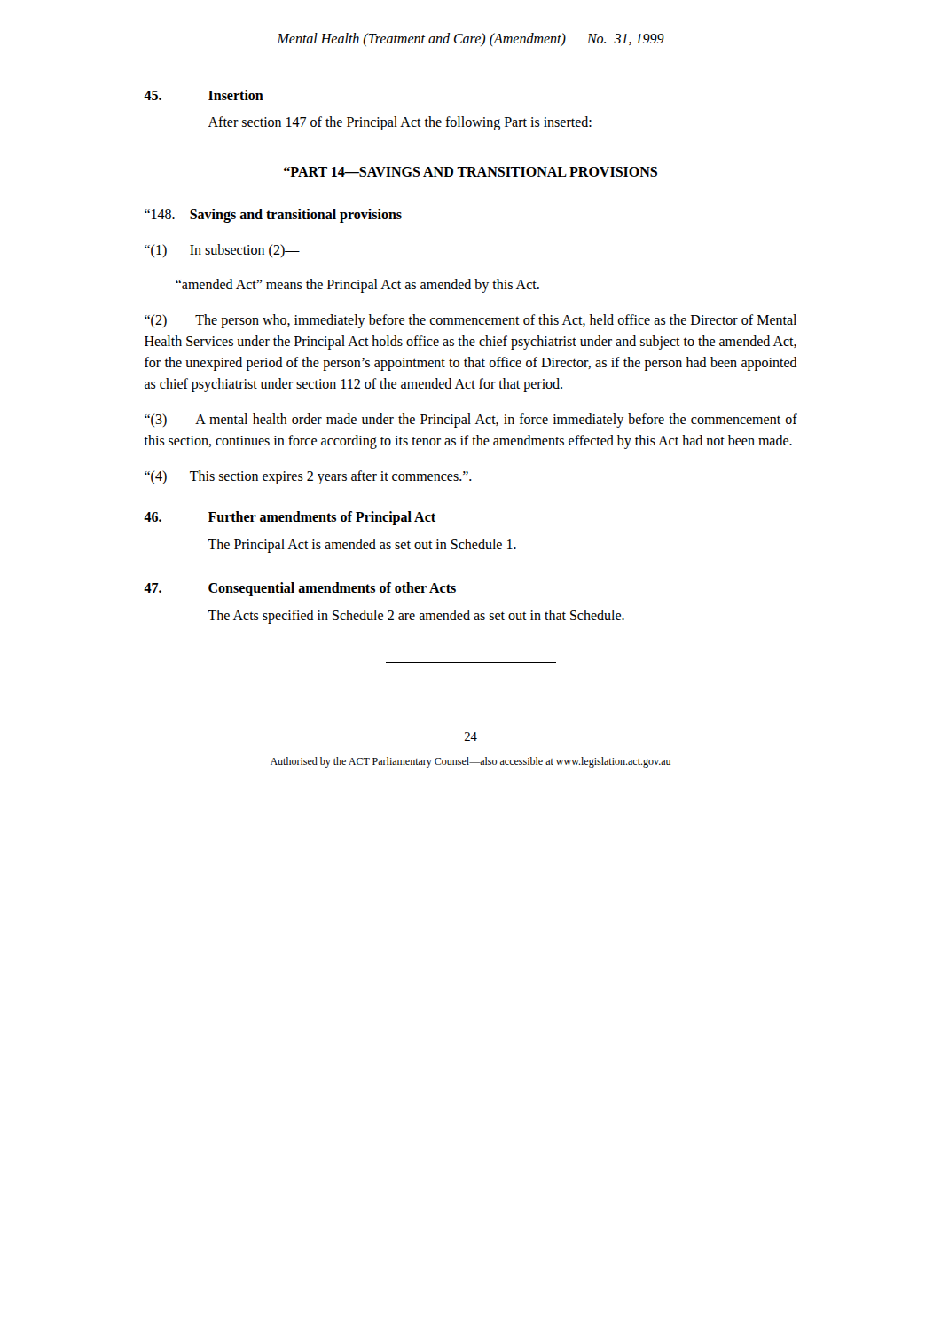Mental Health (Treatment and Care) (Amendment) No. 31, 1999
45. Insertion
After section 147 of the Principal Act the following Part is inserted:
“PART 14—SAVINGS AND TRANSITIONAL PROVISIONS
“148. Savings and transitional provisions
“(1) In subsection (2)—
“amended Act” means the Principal Act as amended by this Act.
“(2)  The person who, immediately before the commencement of this Act, held office as the Director of Mental Health Services under the Principal Act holds office as the chief psychiatrist under and subject to the amended Act, for the unexpired period of the person’s appointment to that office of Director, as if the person had been appointed as chief psychiatrist under section 112 of the amended Act for that period.
“(3)  A mental health order made under the Principal Act, in force immediately before the commencement of this section, continues in force according to its tenor as if the amendments effected by this Act had not been made.
“(4) This section expires 2 years after it commences.”.
46. Further amendments of Principal Act
The Principal Act is amended as set out in Schedule 1.
47. Consequential amendments of other Acts
The Acts specified in Schedule 2 are amended as set out in that Schedule.
24
Authorised by the ACT Parliamentary Counsel—also accessible at www.legislation.act.gov.au